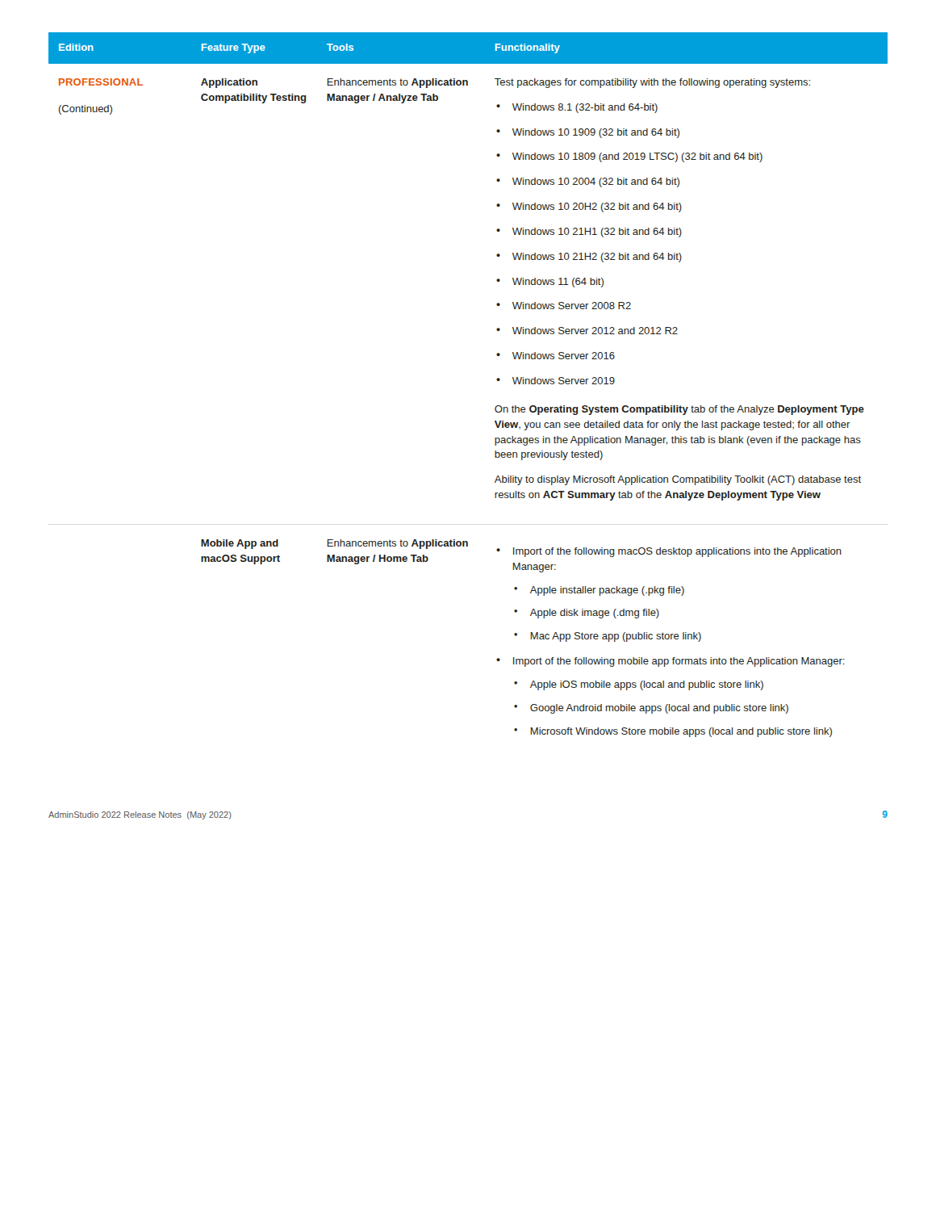| Edition | Feature Type | Tools | Functionality |
| --- | --- | --- | --- |
| PROFESSIONAL (Continued) | Application Compatibility Testing | Enhancements to Application Manager / Analyze Tab | Test packages for compatibility with the following operating systems: Windows 8.1 (32-bit and 64-bit) Windows 10 1909 (32 bit and 64 bit) Windows 10 1809 (and 2019 LTSC) (32 bit and 64 bit) Windows 10 2004 (32 bit and 64 bit) Windows 10 20H2 (32 bit and 64 bit) Windows 10 21H1 (32 bit and 64 bit) Windows 10 21H2 (32 bit and 64 bit) Windows 11 (64 bit) Windows Server 2008 R2 Windows Server 2012 and 2012 R2 Windows Server 2016 Windows Server 2019 On the Operating System Compatibility tab of the Analyze Deployment Type View , you can see detailed data for only the last package tested; for all other packages in the Application Manager, this tab is blank (even if the package has been previously tested) Ability to display Microsoft Application Compatibility Toolkit (ACT) database test results on ACT Summary tab of the Analyze Deployment Type View |
| | Mobile App and macOS Support | Enhancements to Application Manager / Home Tab | Import of the following macOS desktop applications into the Application Manager: Apple installer package (.pkg file) Apple disk image (.dmg file) Mac App Store app (public store link) Import of the following mobile app formats into the Application Manager: Apple iOS mobile apps (local and public store link) Google Android mobile apps (local and public store link) Microsoft Windows Store mobile apps (local and public store link) |
AdminStudio 2022 Release Notes (May 2022) 9